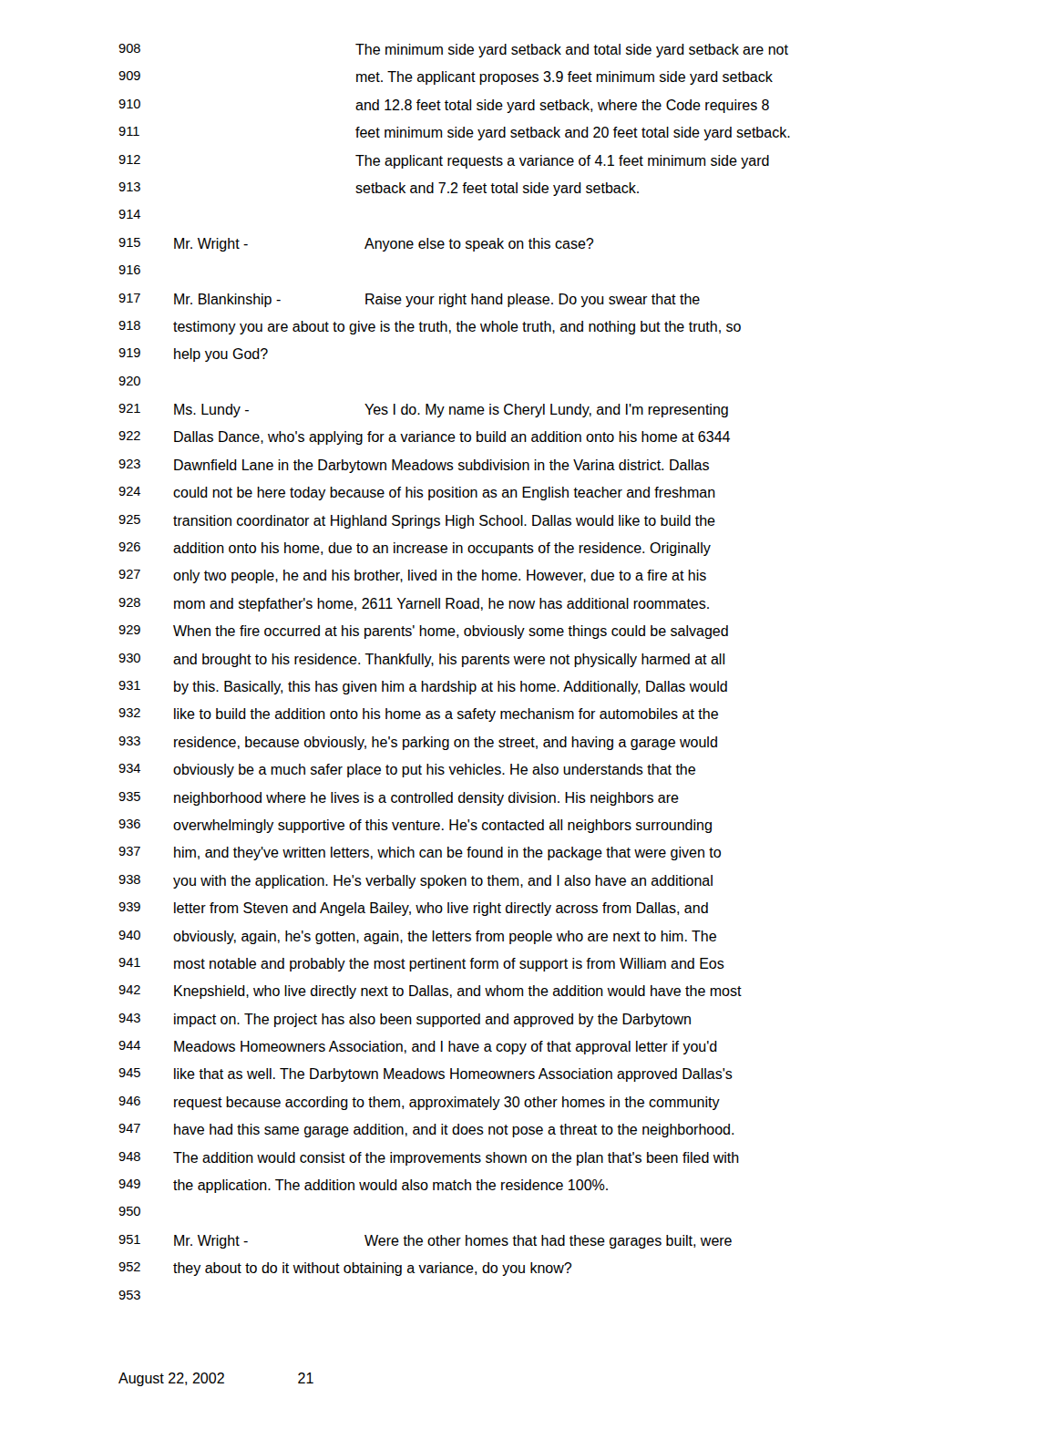908
The minimum side yard setback and total side yard setback are not
909
met. The applicant proposes 3.9 feet minimum side yard setback
910
and 12.8 feet total side yard setback, where the Code requires 8
911
feet minimum side yard setback and 20 feet total side yard setback.
912
The applicant requests a variance of 4.1 feet minimum side yard
913
setback and 7.2 feet total side yard setback.
914
915
Mr. Wright -
Anyone else to speak on this case?
916
917
Mr. Blankinship -
Raise your right hand please. Do you swear that the
918
testimony you are about to give is the truth, the whole truth, and nothing but the truth, so
919
help you God?
920
921
Ms. Lundy -
Yes I do. My name is Cheryl Lundy, and I'm representing
922
Dallas Dance, who's applying for a variance to build an addition onto his home at 6344
923
Dawnfield Lane in the Darbytown Meadows subdivision in the Varina district. Dallas
924
could not be here today because of his position as an English teacher and freshman
925
transition coordinator at Highland Springs High School. Dallas would like to build the
926
addition onto his home, due to an increase in occupants of the residence. Originally
927
only two people, he and his brother, lived in the home. However, due to a fire at his
928
mom and stepfather's home, 2611 Yarnell Road, he now has additional roommates.
929
When the fire occurred at his parents' home, obviously some things could be salvaged
930
and brought to his residence. Thankfully, his parents were not physically harmed at all
931
by this. Basically, this has given him a hardship at his home. Additionally, Dallas would
932
like to build the addition onto his home as a safety mechanism for automobiles at the
933
residence, because obviously, he's parking on the street, and having a garage would
934
obviously be a much safer place to put his vehicles. He also understands that the
935
neighborhood where he lives is a controlled density division. His neighbors are
936
overwhelmingly supportive of this venture. He's contacted all neighbors surrounding
937
him, and they've written letters, which can be found in the package that were given to
938
you with the application. He's verbally spoken to them, and I also have an additional
939
letter from Steven and Angela Bailey, who live right directly across from Dallas, and
940
obviously, again, he's gotten, again, the letters from people who are next to him. The
941
most notable and probably the most pertinent form of support is from William and Eos
942
Knepshield, who live directly next to Dallas, and whom the addition would have the most
943
impact on. The project has also been supported and approved by the Darbytown
944
Meadows Homeowners Association, and I have a copy of that approval letter if you'd
945
like that as well. The Darbytown Meadows Homeowners Association approved Dallas's
946
request because according to them, approximately 30 other homes in the community
947
have had this same garage addition, and it does not pose a threat to the neighborhood.
948
The addition would consist of the improvements shown on the plan that's been filed with
949
the application. The addition would also match the residence 100%.
950
951
Mr. Wright -
Were the other homes that had these garages built, were
952
they about to do it without obtaining a variance, do you know?
953
August 22, 2002
21